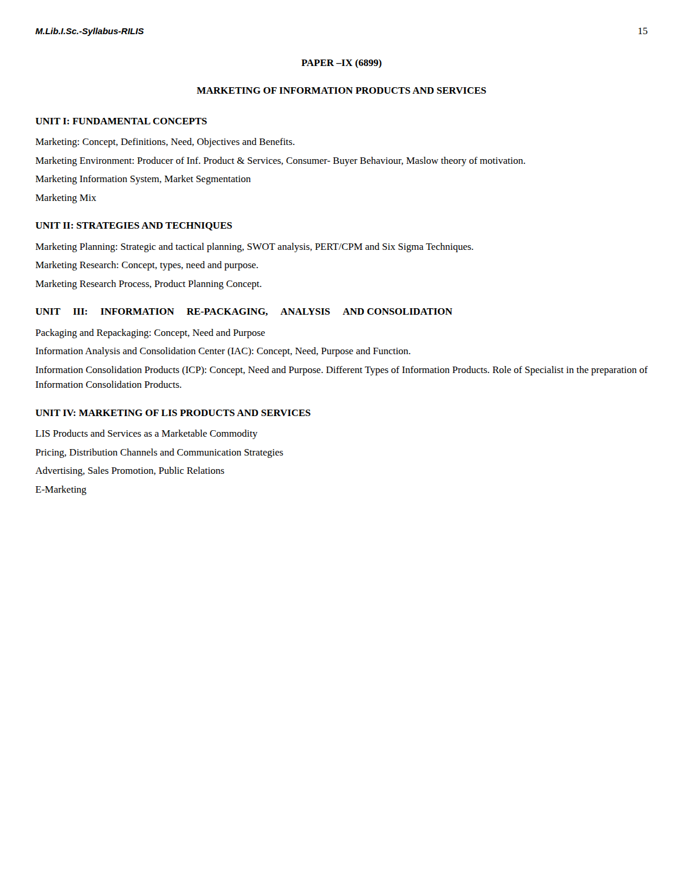M.Lib.I.Sc.-Syllabus-RILIS 15
PAPER –IX (6899)
MARKETING OF INFORMATION PRODUCTS AND SERVICES
UNIT I: FUNDAMENTAL CONCEPTS
Marketing: Concept, Definitions, Need, Objectives and Benefits.
Marketing Environment: Producer of Inf. Product & Services, Consumer- Buyer Behaviour, Maslow theory of motivation.
Marketing Information System, Market Segmentation
Marketing Mix
UNIT II: STRATEGIES AND TECHNIQUES
Marketing Planning: Strategic and tactical planning, SWOT analysis, PERT/CPM and Six Sigma Techniques.
Marketing Research: Concept, types, need and purpose.
Marketing Research Process, Product Planning Concept.
UNIT III: INFORMATION RE-PACKAGING, ANALYSIS AND CONSOLIDATION
Packaging and Repackaging: Concept, Need and Purpose
Information Analysis and Consolidation Center (IAC): Concept, Need, Purpose and Function.
Information Consolidation Products (ICP): Concept, Need and Purpose. Different Types of Information Products. Role of Specialist in the preparation of Information Consolidation Products.
UNIT IV: MARKETING OF LIS PRODUCTS AND SERVICES
LIS Products and Services as a Marketable Commodity
Pricing, Distribution Channels and Communication Strategies
Advertising, Sales Promotion, Public Relations
E-Marketing